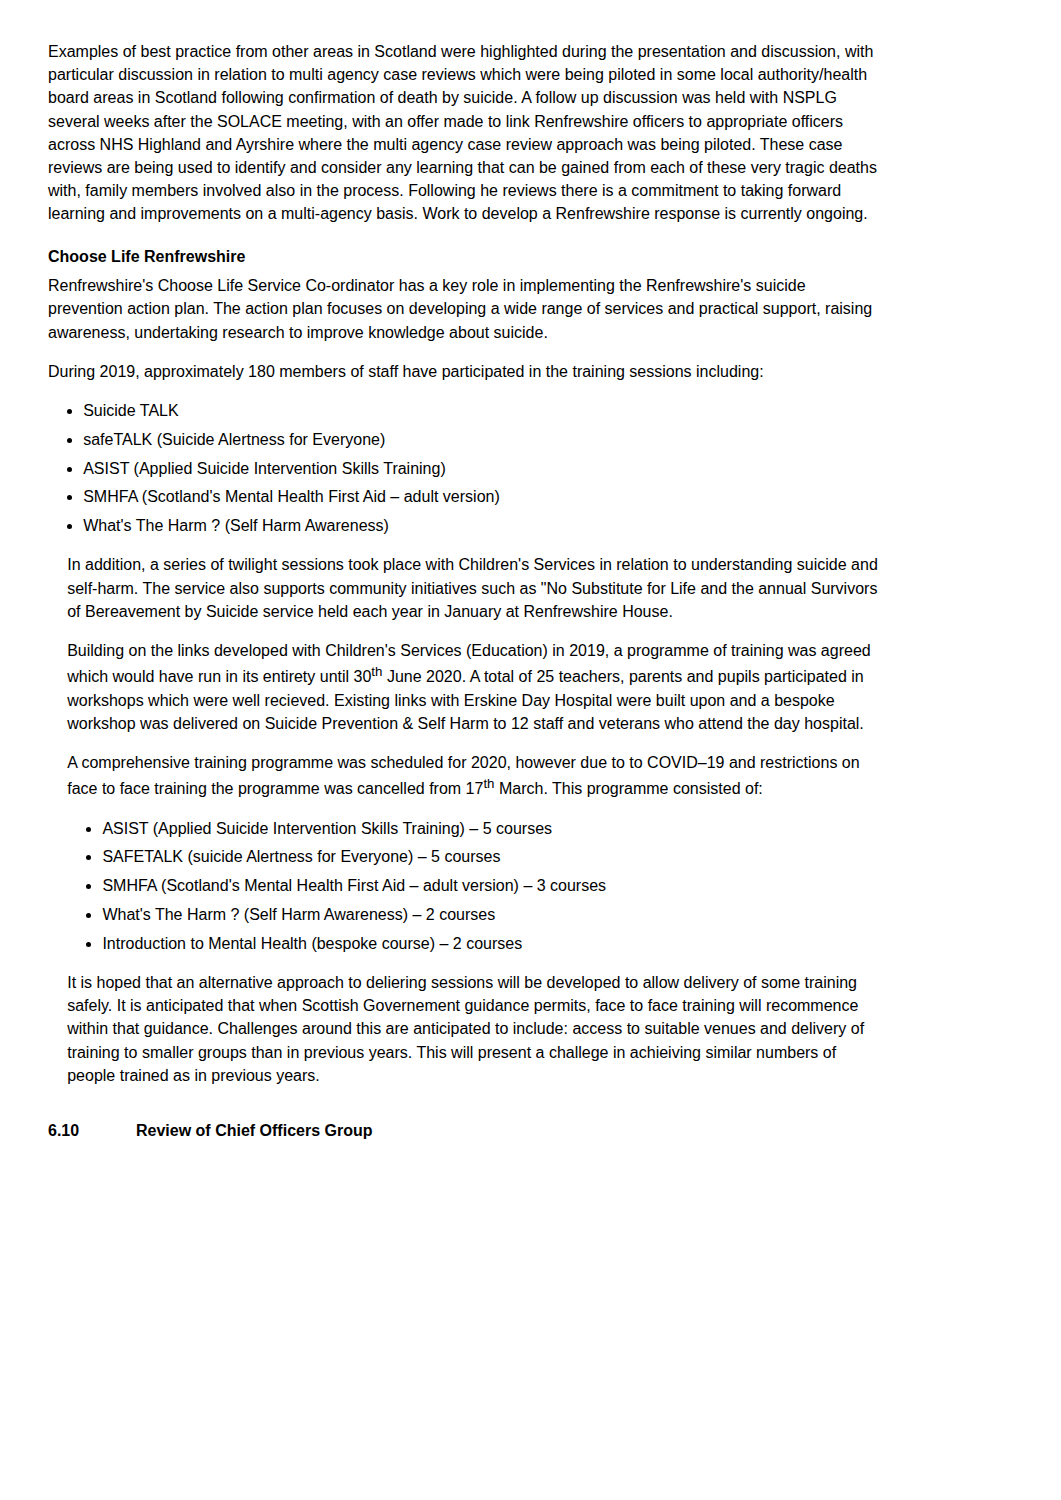Examples of best practice from other areas in Scotland were highlighted during the presentation and discussion, with particular discussion in relation to multi agency case reviews which were being piloted in some local authority/health board areas in Scotland following confirmation of death by suicide. A follow up discussion was held with NSPLG several weeks after the SOLACE meeting, with an offer made to link Renfrewshire officers to appropriate officers across NHS Highland and Ayrshire where the multi agency case review approach was being piloted. These case reviews are being used to identify and consider any learning that can be gained from each of these very tragic deaths with, family members involved also in the process. Following he reviews there is a commitment to taking forward learning and improvements on a multi-agency basis. Work to develop a Renfrewshire response is currently ongoing.
Choose Life Renfrewshire
Renfrewshire's Choose Life Service Co-ordinator has a key role in implementing the Renfrewshire's suicide prevention action plan. The action plan focuses on developing a wide range of services and practical support, raising awareness, undertaking research to improve knowledge about suicide.
During 2019, approximately 180 members of staff have participated in the training sessions including:
Suicide TALK
safeTALK (Suicide Alertness for Everyone)
ASIST (Applied Suicide Intervention Skills Training)
SMHFA (Scotland's Mental Health First Aid – adult version)
What's The Harm ? (Self Harm Awareness)
In addition, a series of twilight sessions took place with Children's Services in relation to understanding suicide and self-harm. The service also supports community initiatives such as "No Substitute for Life and the annual Survivors of Bereavement by Suicide service held each year in January at Renfrewshire House.
Building on the links developed with Children's Services (Education) in 2019, a programme of training was agreed which would have run in its entirety until 30th June 2020. A total of 25 teachers, parents and pupils participated in workshops which were well recieved. Existing links with Erskine Day Hospital were built upon and a bespoke workshop was delivered on Suicide Prevention & Self Harm to 12 staff and veterans who attend the day hospital.
A comprehensive training programme was scheduled for 2020, however due to to COVID–19 and restrictions on face to face training the programme was cancelled from 17th March. This programme consisted of:
ASIST (Applied Suicide Intervention Skills Training) – 5 courses
SAFETALK (suicide Alertness for Everyone) – 5 courses
SMHFA (Scotland's Mental Health First Aid – adult version) – 3 courses
What's The Harm ? (Self Harm Awareness) – 2 courses
Introduction to Mental Health (bespoke course) – 2 courses
It is hoped that an alternative approach to deliering sessions will be developed to allow delivery of some training safely. It is anticipated that when Scottish Governement guidance permits, face to face training will recommence within that guidance. Challenges around this are anticipated to include: access to suitable venues and delivery of training to smaller groups than in previous years. This will present a challege in achieiving similar numbers of people trained as in previous years.
6.10 Review of Chief Officers Group